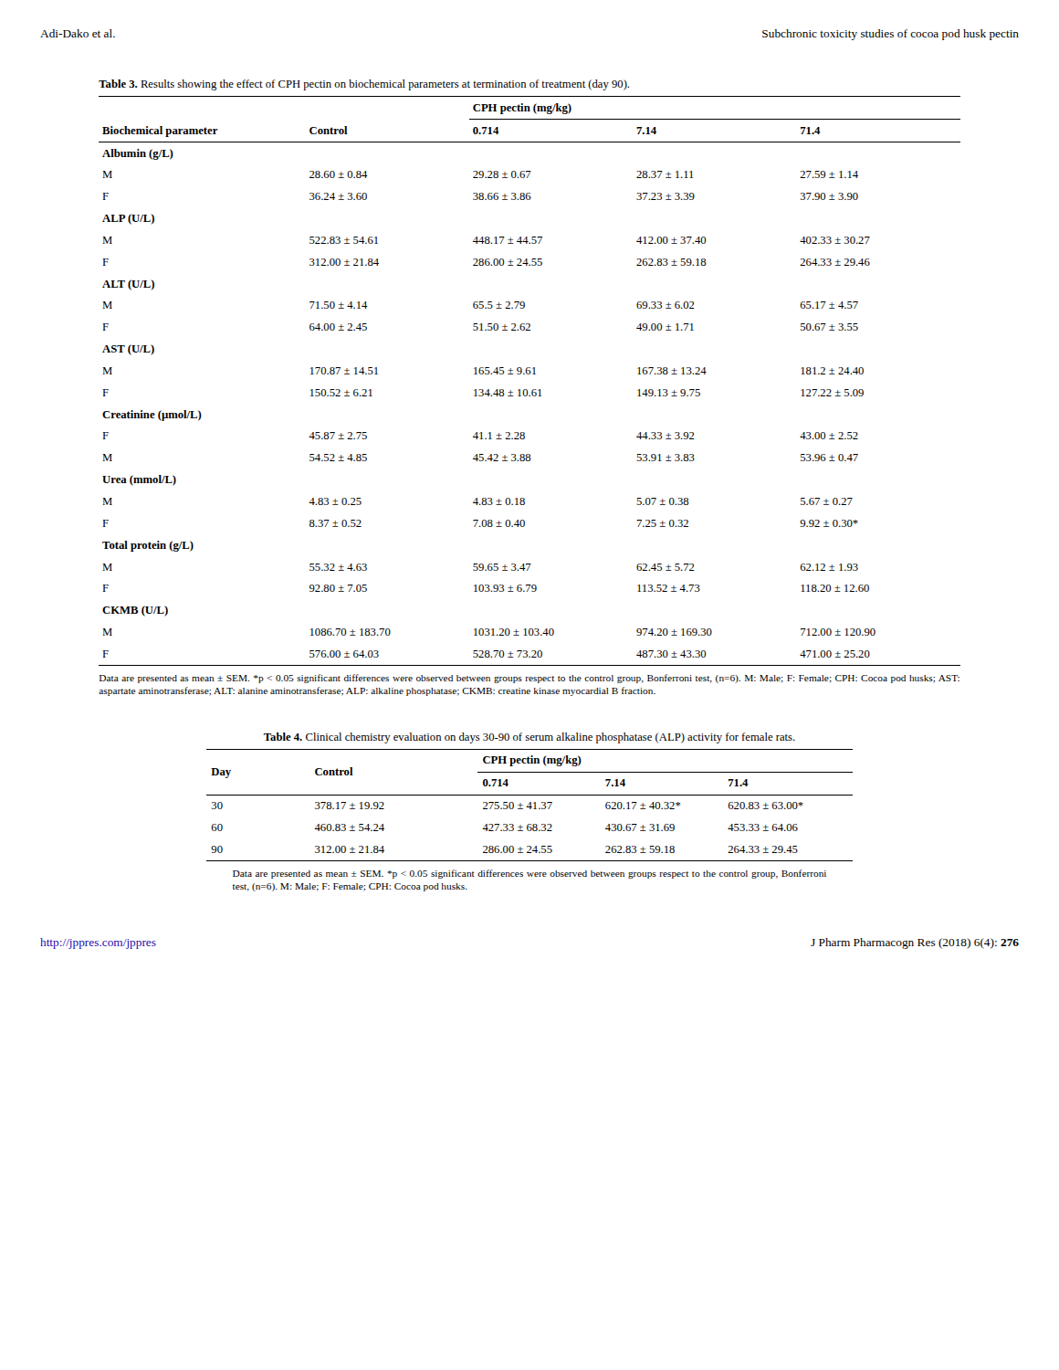Adi-Dako et al.
Subchronic toxicity studies of cocoa pod husk pectin
Table 3. Results showing the effect of CPH pectin on biochemical parameters at termination of treatment (day 90).
| Biochemical parameter | Control | CPH pectin (mg/kg) |
| --- | --- | --- |
| 0.714 | 7.14 | 71.4 |
| Albumin (g/L) |
| M | 28.60 ± 0.84 | 29.28 ± 0.67 | 28.37 ± 1.11 | 27.59 ± 1.14 |
| F | 36.24 ± 3.60 | 38.66 ± 3.86 | 37.23 ± 3.39 | 37.90 ± 3.90 |
| ALP (U/L) |
| M | 522.83 ± 54.61 | 448.17 ± 44.57 | 412.00 ± 37.40 | 402.33 ± 30.27 |
| F | 312.00 ± 21.84 | 286.00 ± 24.55 | 262.83 ± 59.18 | 264.33 ± 29.46 |
| ALT (U/L) |
| M | 71.50 ± 4.14 | 65.5 ± 2.79 | 69.33 ± 6.02 | 65.17 ± 4.57 |
| F | 64.00 ± 2.45 | 51.50 ± 2.62 | 49.00 ± 1.71 | 50.67 ± 3.55 |
| AST (U/L) |
| M | 170.87 ± 14.51 | 165.45 ± 9.61 | 167.38 ± 13.24 | 181.2 ± 24.40 |
| F | 150.52 ± 6.21 | 134.48 ± 10.61 | 149.13 ± 9.75 | 127.22 ± 5.09 |
| Creatinine (µmol/L) |
| F | 45.87 ± 2.75 | 41.1 ± 2.28 | 44.33 ± 3.92 | 43.00 ± 2.52 |
| M | 54.52 ± 4.85 | 45.42 ± 3.88 | 53.91 ± 3.83 | 53.96 ± 0.47 |
| Urea (mmol/L) |
| M | 4.83 ± 0.25 | 4.83 ± 0.18 | 5.07 ± 0.38 | 5.67 ± 0.27 |
| F | 8.37 ± 0.52 | 7.08 ± 0.40 | 7.25 ± 0.32 | 9.92 ± 0.30* |
| Total protein (g/L) |
| M | 55.32 ± 4.63 | 59.65 ± 3.47 | 62.45 ± 5.72 | 62.12 ± 1.93 |
| F | 92.80 ± 7.05 | 103.93 ± 6.79 | 113.52 ± 4.73 | 118.20 ± 12.60 |
| CKMB (U/L) |
| M | 1086.70 ± 183.70 | 1031.20 ± 103.40 | 974.20 ± 169.30 | 712.00 ± 120.90 |
| F | 576.00 ± 64.03 | 528.70 ± 73.20 | 487.30 ± 43.30 | 471.00 ± 25.20 |
Data are presented as mean ± SEM. *p < 0.05 significant differences were observed between groups respect to the control group, Bonferroni test, (n=6). M: Male; F: Female; CPH: Cocoa pod husks; AST: aspartate aminotransferase; ALT: alanine aminotransferase; ALP: alkaline phosphatase; CKMB: creatine kinase myocardial B fraction.
Table 4. Clinical chemistry evaluation on days 30-90 of serum alkaline phosphatase (ALP) activity for female rats.
| Day | Control | CPH pectin (mg/kg) |
| --- | --- | --- |
| 0.714 | 7.14 | 71.4 |
| 30 | 378.17 ± 19.92 | 275.50 ± 41.37 | 620.17 ± 40.32* | 620.83 ± 63.00* |
| 60 | 460.83 ± 54.24 | 427.33 ± 68.32 | 430.67 ± 31.69 | 453.33 ± 64.06 |
| 90 | 312.00 ± 21.84 | 286.00 ± 24.55 | 262.83 ± 59.18 | 264.33 ± 29.45 |
Data are presented as mean ± SEM. *p < 0.05 significant differences were observed between groups respect to the control group, Bonferroni test, (n=6). M: Male; F: Female; CPH: Cocoa pod husks.
http://jppres.com/jppres
J Pharm Pharmacogn Res (2018) 6(4): 276